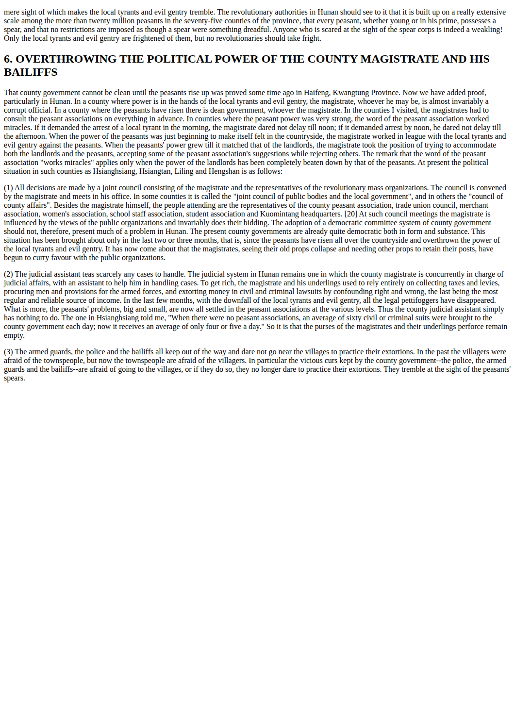mere sight of which makes the local tyrants and evil gentry tremble. The revolutionary authorities in Hunan should see to it that it is built up on a really extensive scale among the more than twenty million peasants in the seventy-five counties of the province, that every peasant, whether young or in his prime, possesses a spear, and that no restrictions are imposed as though a spear were something dreadful. Anyone who is scared at the sight of the spear corps is indeed a weakling! Only the local tyrants and evil gentry are frightened of them, but no revolutionaries should take fright.
6. OVERTHROWING THE POLITICAL POWER OF THE COUNTY MAGISTRATE AND HIS BAILIFFS
That county government cannot be clean until the peasants rise up was proved some time ago in Haifeng, Kwangtung Province. Now we have added proof, particularly in Hunan. In a county where power is in the hands of the local tyrants and evil gentry, the magistrate, whoever he may be, is almost invariably a corrupt official. In a county where the peasants have risen there is dean government, whoever the magistrate. In the counties I visited, the magistrates had to consult the peasant associations on everything in advance. In counties where the peasant power was very strong, the word of the peasant association worked miracles. If it demanded the arrest of a local tyrant in the morning, the magistrate dared not delay till noon; if it demanded arrest by noon, he dared not delay till the afternoon. When the power of the peasants was just beginning to make itself felt in the countryside, the magistrate worked in league with the local tyrants and evil gentry against the peasants. When the peasants' power grew till it matched that of the landlords, the magistrate took the position of trying to accommodate both the landlords and the peasants, accepting some of the peasant association's suggestions while rejecting others. The remark that the word of the peasant association "works miracles" applies only when the power of the landlords has been completely beaten down by that of the peasants. At present the political situation in such counties as Hsianghsiang, Hsiangtan, Liling and Hengshan is as follows:
(1) All decisions are made by a joint council consisting of the magistrate and the representatives of the revolutionary mass organizations. The council is convened by the magistrate and meets in his office. In some counties it is called the "joint council of public bodies and the local government", and in others the "council of county affairs". Besides the magistrate himself, the people attending are the representatives of the county peasant association, trade union council, merchant association, women's association, school staff association, student association and Kuomintang headquarters. [20] At such council meetings the magistrate is influenced by the views of the public organizations and invariably does their bidding. The adoption of a democratic committee system of county government should not, therefore, present much of a problem in Hunan. The present county governments are already quite democratic both in form and substance. This situation has been brought about only in the last two or three months, that is, since the peasants have risen all over the countryside and overthrown the power of the local tyrants and evil gentry. It has now come about that the magistrates, seeing their old props collapse and needing other props to retain their posts, have begun to curry favour with the public organizations.
(2) The judicial assistant teas scarcely any cases to handle. The judicial system in Hunan remains one in which the county magistrate is concurrently in charge of judicial affairs, with an assistant to help him in handling cases. To get rich, the magistrate and his underlings used to rely entirely on collecting taxes and levies, procuring men and provisions for the armed forces, and extorting money in civil and criminal lawsuits by confounding right and wrong, the last being the most regular and reliable source of income. In the last few months, with the downfall of the local tyrants and evil gentry, all the legal pettifoggers have disappeared. What is more, the peasants' problems, big and small, are now all settled in the peasant associations at the various levels. Thus the county judicial assistant simply has nothing to do. The one in Hsianghsiang told me, "When there were no peasant associations, an average of sixty civil or criminal suits were brought to the county government each day; now it receives an average of only four or five a day." So it is that the purses of the magistrates and their underlings perforce remain empty.
(3) The armed guards, the police and the bailiffs all keep out of the way and dare not go near the villages to practice their extortions. In the past the villagers were afraid of the townspeople, but now the townspeople are afraid of the villagers. In particular the vicious curs kept by the county government--the police, the armed guards and the bailiffs--are afraid of going to the villages, or if they do so, they no longer dare to practice their extortions. They tremble at the sight of the peasants' spears.